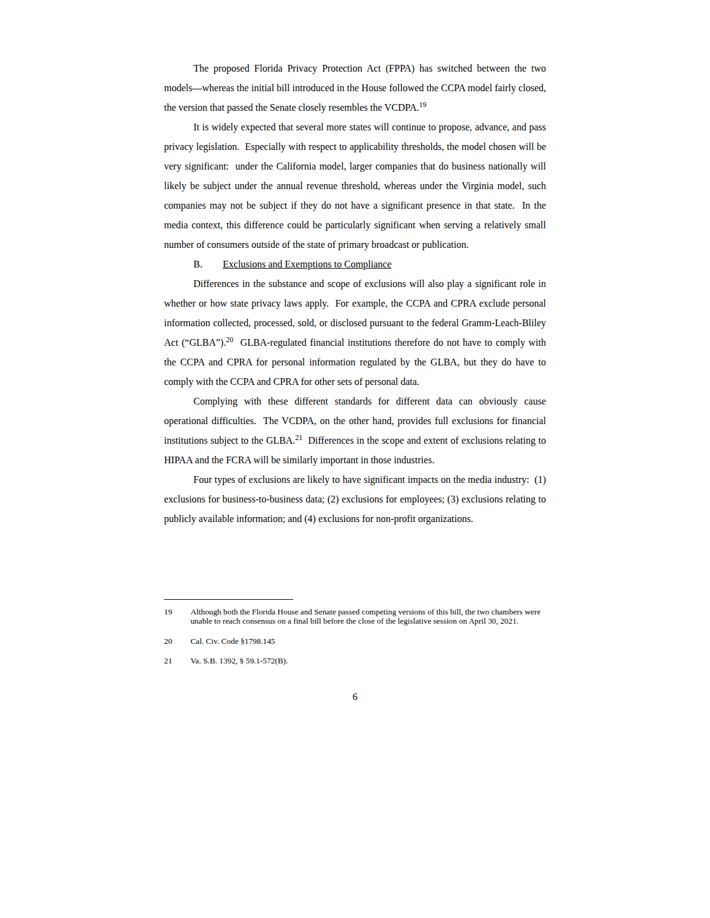The proposed Florida Privacy Protection Act (FPPA) has switched between the two models—whereas the initial bill introduced in the House followed the CCPA model fairly closed, the version that passed the Senate closely resembles the VCDPA.19
It is widely expected that several more states will continue to propose, advance, and pass privacy legislation. Especially with respect to applicability thresholds, the model chosen will be very significant: under the California model, larger companies that do business nationally will likely be subject under the annual revenue threshold, whereas under the Virginia model, such companies may not be subject if they do not have a significant presence in that state. In the media context, this difference could be particularly significant when serving a relatively small number of consumers outside of the state of primary broadcast or publication.
B. Exclusions and Exemptions to Compliance
Differences in the substance and scope of exclusions will also play a significant role in whether or how state privacy laws apply. For example, the CCPA and CPRA exclude personal information collected, processed, sold, or disclosed pursuant to the federal Gramm-Leach-Bliley Act (“GLBA”).20 GLBA-regulated financial institutions therefore do not have to comply with the CCPA and CPRA for personal information regulated by the GLBA, but they do have to comply with the CCPA and CPRA for other sets of personal data.
Complying with these different standards for different data can obviously cause operational difficulties. The VCDPA, on the other hand, provides full exclusions for financial institutions subject to the GLBA.21 Differences in the scope and extent of exclusions relating to HIPAA and the FCRA will be similarly important in those industries.
Four types of exclusions are likely to have significant impacts on the media industry: (1) exclusions for business-to-business data; (2) exclusions for employees; (3) exclusions relating to publicly available information; and (4) exclusions for non-profit organizations.
19
Although both the Florida House and Senate passed competing versions of this bill, the two chambers were unable to reach consensus on a final bill before the close of the legislative session on April 30, 2021.
20
Cal. Civ. Code §1798.145
21
Va. S.B. 1392, § 59.1-572(B).
6